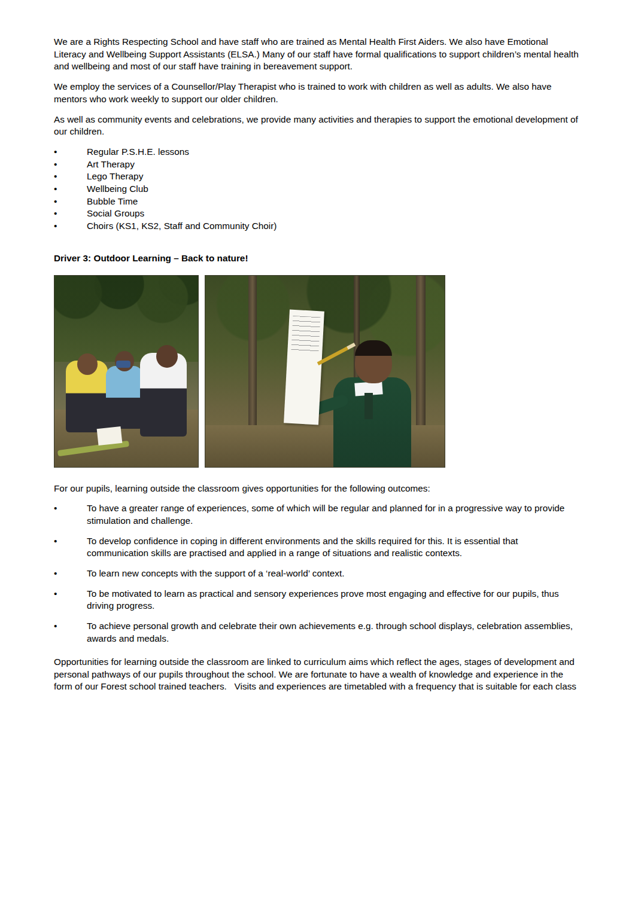We are a Rights Respecting School and have staff who are trained as Mental Health First Aiders. We also have Emotional Literacy and Wellbeing Support Assistants (ELSA.) Many of our staff have formal qualifications to support children’s mental health and wellbeing and most of our staff have training in bereavement support.
We employ the services of a Counsellor/Play Therapist who is trained to work with children as well as adults. We also have mentors who work weekly to support our older children.
As well as community events and celebrations, we provide many activities and therapies to support the emotional development of our children.
•Regular P.S.H.E. lessons
•Art Therapy
•Lego Therapy
•Wellbeing Club
•Bubble Time
•Social Groups
•Choirs (KS1, KS2, Staff and Community Choir)
Driver 3: Outdoor Learning – Back to nature!
For our pupils, learning outside the classroom gives opportunities for the following outcomes:
•To have a greater range of experiences, some of which will be regular and planned for in a progressive way to provide stimulation and challenge.
•To develop confidence in coping in different environments and the skills required for this. It is essential that communication skills are practised and applied in a range of situations and realistic contexts.
•To learn new concepts with the support of a ‘real-world’ context.
•To be motivated to learn as practical and sensory experiences prove most engaging and effective for our pupils, thus driving progress.
•To achieve personal growth and celebrate their own achievements e.g. through school displays, celebration assemblies, awards and medals.
Opportunities for learning outside the classroom are linked to curriculum aims which reflect the ages, stages of development and personal pathways of our pupils throughout the school. We are fortunate to have a wealth of knowledge and experience in the form of our Forest school trained teachers. Visits and experiences are timetabled with a frequency that is suitable for each class